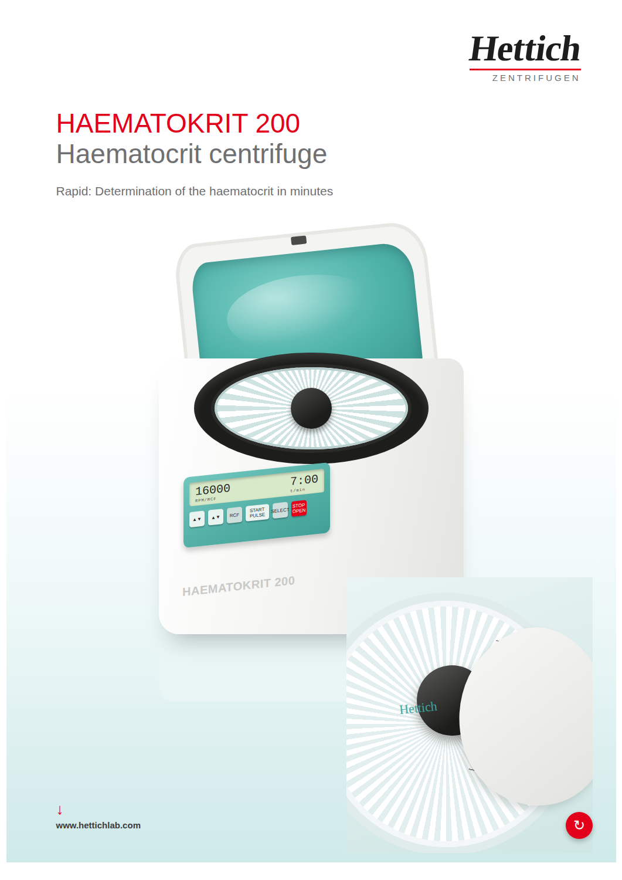Hettich
ZENTRIFUGEN
HAEMATOKRIT 200 Haematocrit centrifuge
Rapid: Determination of the haematocrit in minutes
16000RPM/RCF 7:00t/min
▲▼ ▲▼ RCF START
PULSE SELECT STOP
OPEN
HAEMATOKRIT 200
Hettich
ZENTRIFUGEN
Hettich
↓
www.hettichlab.com
↻